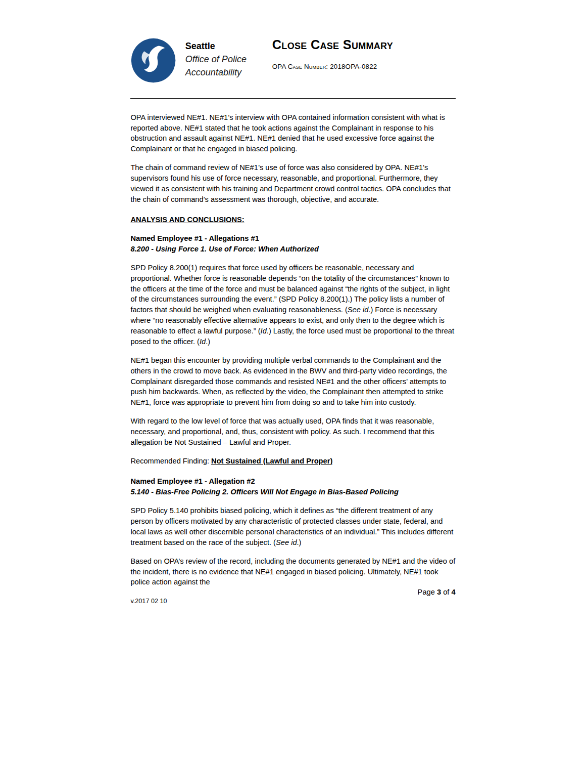Seattle
Office of Police
Accountability
Close Case Summary
OPA Case Number: 2018OPA-0822
OPA interviewed NE#1. NE#1’s interview with OPA contained information consistent with what is reported above. NE#1 stated that he took actions against the Complainant in response to his obstruction and assault against NE#1. NE#1 denied that he used excessive force against the Complainant or that he engaged in biased policing.
The chain of command review of NE#1’s use of force was also considered by OPA. NE#1’s supervisors found his use of force necessary, reasonable, and proportional. Furthermore, they viewed it as consistent with his training and Department crowd control tactics. OPA concludes that the chain of command’s assessment was thorough, objective, and accurate.
ANALYSIS AND CONCLUSIONS:
Named Employee #1 - Allegations #1
8.200 - Using Force 1. Use of Force: When Authorized
SPD Policy 8.200(1) requires that force used by officers be reasonable, necessary and proportional. Whether force is reasonable depends “on the totality of the circumstances” known to the officers at the time of the force and must be balanced against “the rights of the subject, in light of the circumstances surrounding the event.” (SPD Policy 8.200(1).) The policy lists a number of factors that should be weighed when evaluating reasonableness. (See id.) Force is necessary where “no reasonably effective alternative appears to exist, and only then to the degree which is reasonable to effect a lawful purpose.” (Id.) Lastly, the force used must be proportional to the threat posed to the officer. (Id.)
NE#1 began this encounter by providing multiple verbal commands to the Complainant and the others in the crowd to move back. As evidenced in the BWV and third-party video recordings, the Complainant disregarded those commands and resisted NE#1 and the other officers’ attempts to push him backwards. When, as reflected by the video, the Complainant then attempted to strike NE#1, force was appropriate to prevent him from doing so and to take him into custody.
With regard to the low level of force that was actually used, OPA finds that it was reasonable, necessary, and proportional, and, thus, consistent with policy. As such. I recommend that this allegation be Not Sustained – Lawful and Proper.
Recommended Finding: Not Sustained (Lawful and Proper)
Named Employee #1 - Allegation #2
5.140 - Bias-Free Policing 2. Officers Will Not Engage in Bias-Based Policing
SPD Policy 5.140 prohibits biased policing, which it defines as “the different treatment of any person by officers motivated by any characteristic of protected classes under state, federal, and local laws as well other discernible personal characteristics of an individual.” This includes different treatment based on the race of the subject. (See id.)
Based on OPA’s review of the record, including the documents generated by NE#1 and the video of the incident, there is no evidence that NE#1 engaged in biased policing. Ultimately, NE#1 took police action against the
v.2017 02 10
Page 3 of 4